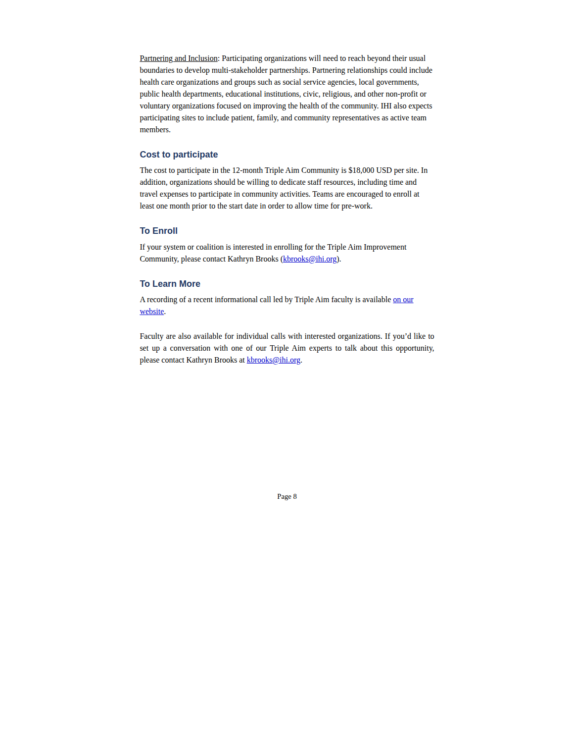Partnering and Inclusion: Participating organizations will need to reach beyond their usual boundaries to develop multi-stakeholder partnerships. Partnering relationships could include health care organizations and groups such as social service agencies, local governments, public health departments, educational institutions, civic, religious, and other non-profit or voluntary organizations focused on improving the health of the community. IHI also expects participating sites to include patient, family, and community representatives as active team members.
Cost to participate
The cost to participate in the 12-month Triple Aim Community is $18,000 USD per site. In addition, organizations should be willing to dedicate staff resources, including time and travel expenses to participate in community activities. Teams are encouraged to enroll at least one month prior to the start date in order to allow time for pre-work.
To Enroll
If your system or coalition is interested in enrolling for the Triple Aim Improvement Community, please contact Kathryn Brooks (kbrooks@ihi.org).
To Learn More
A recording of a recent informational call led by Triple Aim faculty is available on our website.
Faculty are also available for individual calls with interested organizations. If you’d like to set up a conversation with one of our Triple Aim experts to talk about this opportunity, please contact Kathryn Brooks at kbrooks@ihi.org.
Page 8